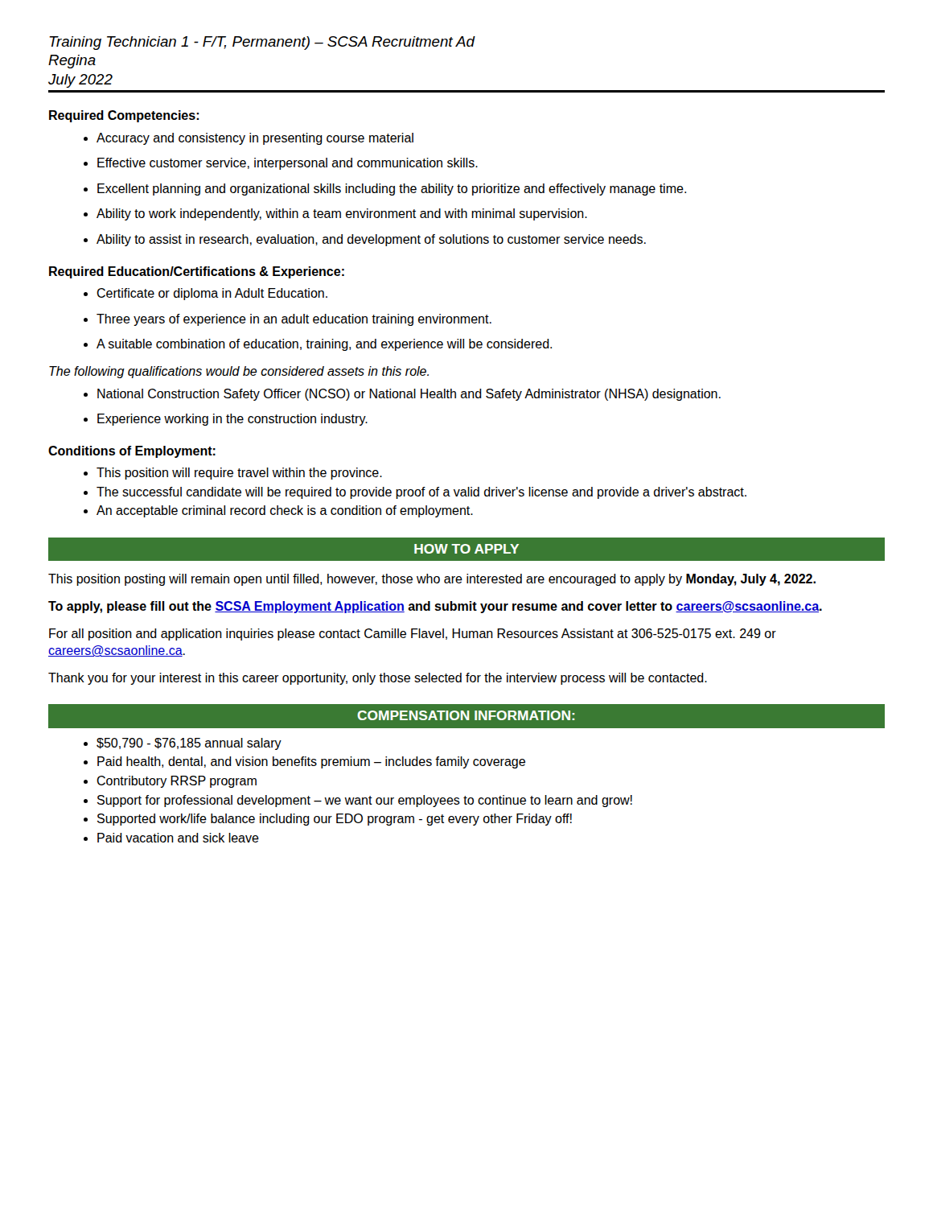Training Technician 1 - F/T, Permanent) – SCSA Recruitment Ad
Regina
July 2022
Required Competencies:
Accuracy and consistency in presenting course material
Effective customer service, interpersonal and communication skills.
Excellent planning and organizational skills including the ability to prioritize and effectively manage time.
Ability to work independently, within a team environment and with minimal supervision.
Ability to assist in research, evaluation, and development of solutions to customer service needs.
Required Education/Certifications & Experience:
Certificate or diploma in Adult Education.
Three years of experience in an adult education training environment.
A suitable combination of education, training, and experience will be considered.
The following qualifications would be considered assets in this role.
National Construction Safety Officer (NCSO) or National Health and Safety Administrator (NHSA) designation.
Experience working in the construction industry.
Conditions of Employment:
This position will require travel within the province.
The successful candidate will be required to provide proof of a valid driver's license and provide a driver's abstract.
An acceptable criminal record check is a condition of employment.
HOW TO APPLY
This position posting will remain open until filled, however, those who are interested are encouraged to apply by Monday, July 4, 2022.
To apply, please fill out the SCSA Employment Application and submit your resume and cover letter to careers@scsaonline.ca.
For all position and application inquiries please contact Camille Flavel, Human Resources Assistant at 306-525-0175 ext. 249 or careers@scsaonline.ca.
Thank you for your interest in this career opportunity, only those selected for the interview process will be contacted.
COMPENSATION INFORMATION:
$50,790 - $76,185 annual salary
Paid health, dental, and vision benefits premium – includes family coverage
Contributory RRSP program
Support for professional development – we want our employees to continue to learn and grow!
Supported work/life balance including our EDO program - get every other Friday off!
Paid vacation and sick leave